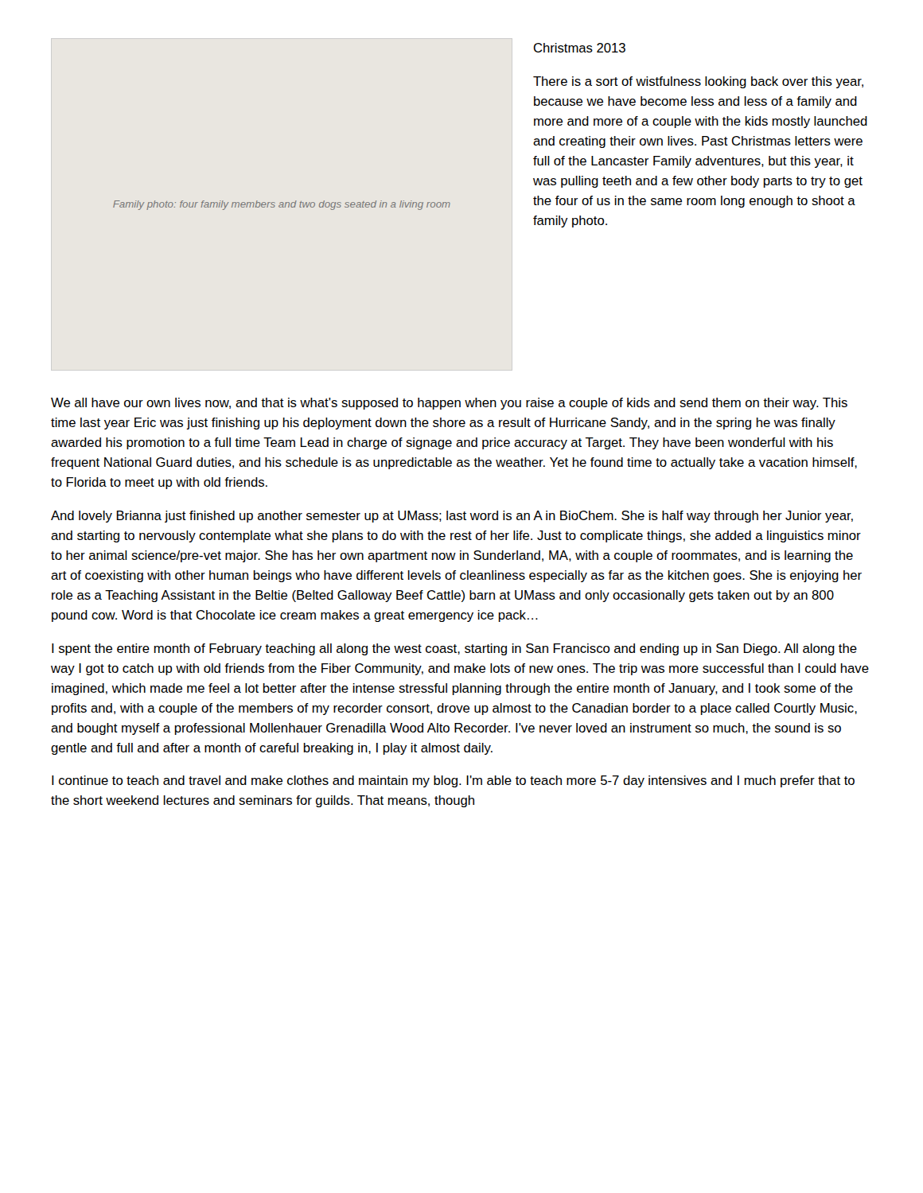Family photo: four family members and two dogs seated in a living room
Christmas 2013
There is a sort of wistfulness looking back over this year, because we have become less and less of a family and more and more of a couple with the kids mostly launched and creating their own lives. Past Christmas letters were full of the Lancaster Family adventures, but this year, it was pulling teeth and a few other body parts to try to get the four of us in the same room long enough to shoot a family photo.
We all have our own lives now, and that is what's supposed to happen when you raise a couple of kids and send them on their way. This time last year Eric was just finishing up his deployment down the shore as a result of Hurricane Sandy, and in the spring he was finally awarded his promotion to a full time Team Lead in charge of signage and price accuracy at Target. They have been wonderful with his frequent National Guard duties, and his schedule is as unpredictable as the weather. Yet he found time to actually take a vacation himself, to Florida to meet up with old friends.
And lovely Brianna just finished up another semester up at UMass; last word is an A in BioChem. She is half way through her Junior year, and starting to nervously contemplate what she plans to do with the rest of her life. Just to complicate things, she added a linguistics minor to her animal science/pre-vet major. She has her own apartment now in Sunderland, MA, with a couple of roommates, and is learning the art of coexisting with other human beings who have different levels of cleanliness especially as far as the kitchen goes. She is enjoying her role as a Teaching Assistant in the Beltie (Belted Galloway Beef Cattle) barn at UMass and only occasionally gets taken out by an 800 pound cow. Word is that Chocolate ice cream makes a great emergency ice pack…
I spent the entire month of February teaching all along the west coast, starting in San Francisco and ending up in San Diego. All along the way I got to catch up with old friends from the Fiber Community, and make lots of new ones. The trip was more successful than I could have imagined, which made me feel a lot better after the intense stressful planning through the entire month of January, and I took some of the profits and, with a couple of the members of my recorder consort, drove up almost to the Canadian border to a place called Courtly Music, and bought myself a professional Mollenhauer Grenadilla Wood Alto Recorder. I've never loved an instrument so much, the sound is so gentle and full and after a month of careful breaking in, I play it almost daily.
I continue to teach and travel and make clothes and maintain my blog. I'm able to teach more 5-7 day intensives and I much prefer that to the short weekend lectures and seminars for guilds. That means, though